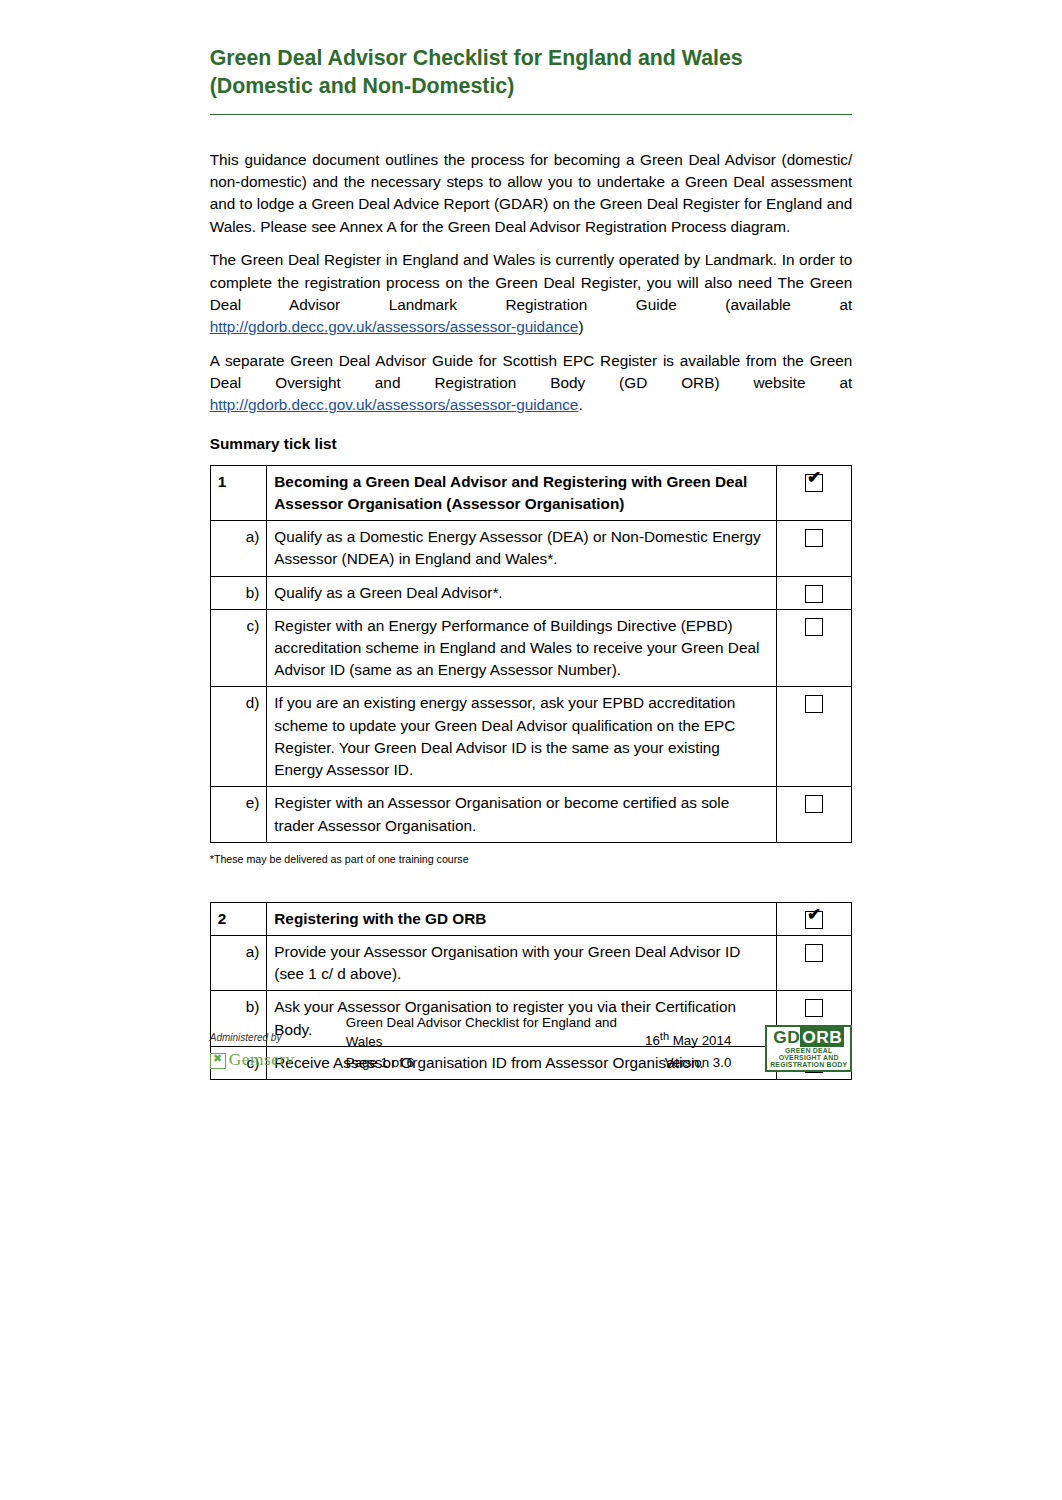Green Deal Advisor Checklist for England and Wales (Domestic and Non-Domestic)
This guidance document outlines the process for becoming a Green Deal Advisor (domestic/ non-domestic) and the necessary steps to allow you to undertake a Green Deal assessment and to lodge a Green Deal Advice Report (GDAR) on the Green Deal Register for England and Wales. Please see Annex A for the Green Deal Advisor Registration Process diagram.
The Green Deal Register in England and Wales is currently operated by Landmark. In order to complete the registration process on the Green Deal Register, you will also need The Green Deal Advisor Landmark Registration Guide (available at http://gdorb.decc.gov.uk/assessors/assessor-guidance)
A separate Green Deal Advisor Guide for Scottish EPC Register is available from the Green Deal Oversight and Registration Body (GD ORB) website at http://gdorb.decc.gov.uk/assessors/assessor-guidance.
Summary tick list
| 1 | Becoming a Green Deal Advisor and Registering with Green Deal Assessor Organisation (Assessor Organisation) | |
| a) | Qualify as a Domestic Energy Assessor (DEA) or Non-Domestic Energy Assessor (NDEA) in England and Wales*. | |
| b) | Qualify as a Green Deal Advisor*. | |
| c) | Register with an Energy Performance of Buildings Directive (EPBD) accreditation scheme in England and Wales to receive your Green Deal Advisor ID (same as an Energy Assessor Number). | |
| d) | If you are an existing energy assessor, ask your EPBD accreditation scheme to update your Green Deal Advisor qualification on the EPC Register. Your Green Deal Advisor ID is the same as your existing Energy Assessor ID. | |
| e) | Register with an Assessor Organisation or become certified as sole trader Assessor Organisation. | |
*These may be delivered as part of one training course
| 2 | Registering with the GD ORB | |
| a) | Provide your Assessor Organisation with your Green Deal Advisor ID (see 1 c/ d above). | |
| b) | Ask your Assessor Organisation to register you via their Certification Body. | |
| c) | Receive Assessor Organisation ID from Assessor Organisation. | |
| Administered by Gemserv | Green Deal Advisor Checklist for England and Wales Page 1 of 6 | 16 th May 2014 Version 3.0 | GD ORB GREEN DEAL OVERSIGHT AND REGISTRATION BODY |